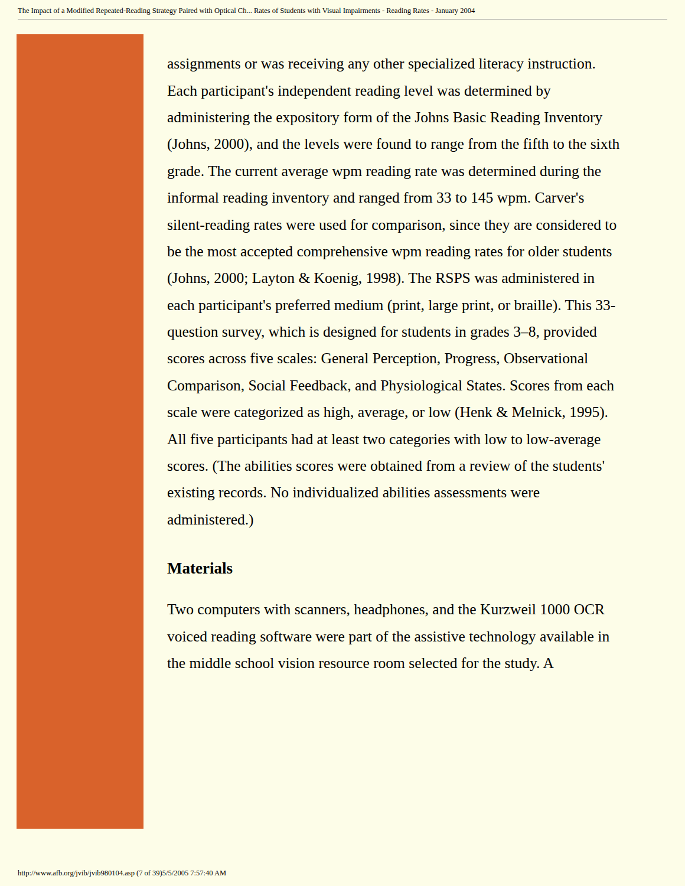The Impact of a Modified Repeated-Reading Strategy Paired with Optical Ch... Rates of Students with Visual Impairments - Reading Rates - January 2004
assignments or was receiving any other specialized literacy instruction. Each participant's independent reading level was determined by administering the expository form of the Johns Basic Reading Inventory (Johns, 2000), and the levels were found to range from the fifth to the sixth grade. The current average wpm reading rate was determined during the informal reading inventory and ranged from 33 to 145 wpm. Carver's silent-reading rates were used for comparison, since they are considered to be the most accepted comprehensive wpm reading rates for older students (Johns, 2000; Layton & Koenig, 1998). The RSPS was administered in each participant's preferred medium (print, large print, or braille). This 33-question survey, which is designed for students in grades 3–8, provided scores across five scales: General Perception, Progress, Observational Comparison, Social Feedback, and Physiological States. Scores from each scale were categorized as high, average, or low (Henk & Melnick, 1995). All five participants had at least two categories with low to low-average scores. (The abilities scores were obtained from a review of the students' existing records. No individualized abilities assessments were administered.)
Materials
Two computers with scanners, headphones, and the Kurzweil 1000 OCR voiced reading software were part of the assistive technology available in the middle school vision resource room selected for the study. A
http://www.afb.org/jvib/jvib980104.asp (7 of 39)5/5/2005 7:57:40 AM